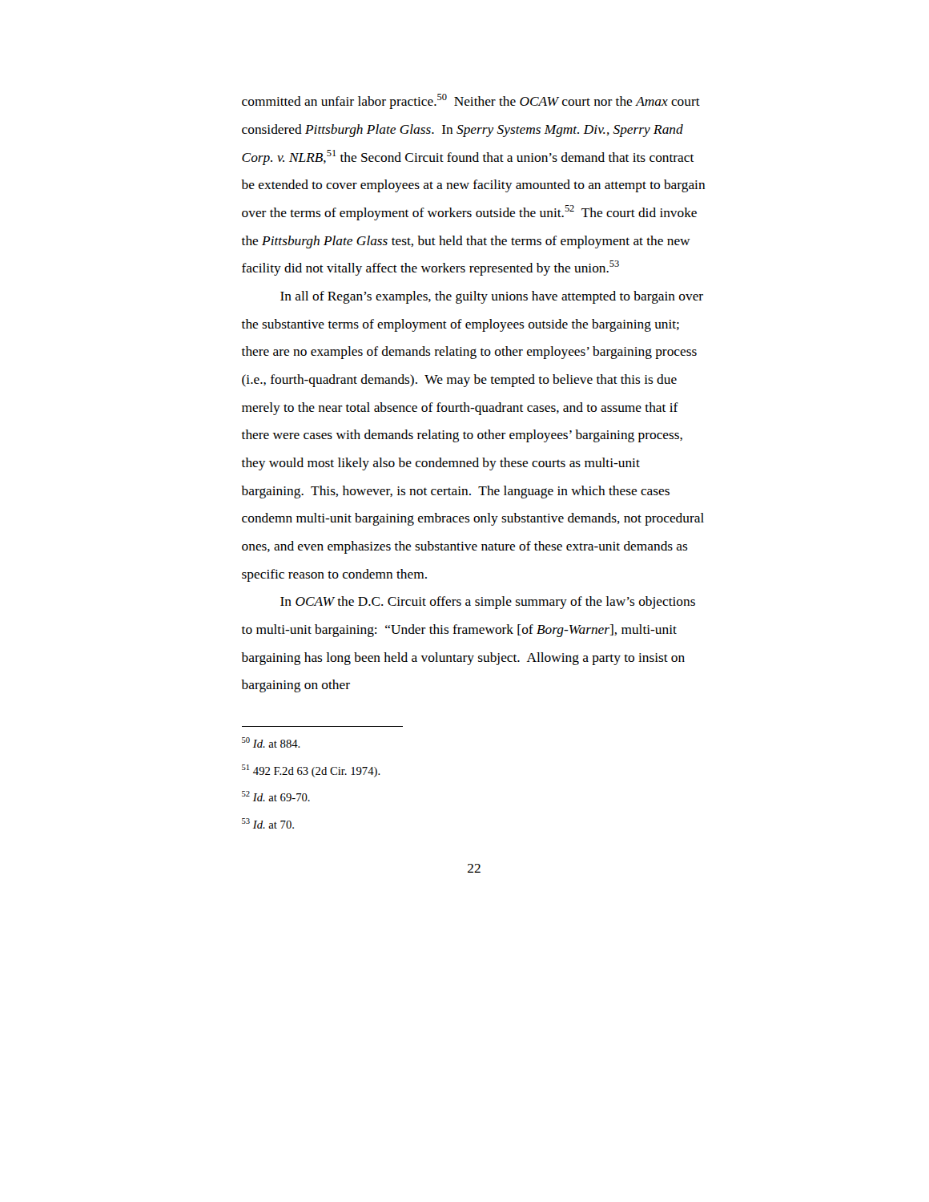committed an unfair labor practice.50 Neither the OCAW court nor the Amax court considered Pittsburgh Plate Glass. In Sperry Systems Mgmt. Div., Sperry Rand Corp. v. NLRB,51 the Second Circuit found that a union’s demand that its contract be extended to cover employees at a new facility amounted to an attempt to bargain over the terms of employment of workers outside the unit.52 The court did invoke the Pittsburgh Plate Glass test, but held that the terms of employment at the new facility did not vitally affect the workers represented by the union.53
In all of Regan’s examples, the guilty unions have attempted to bargain over the substantive terms of employment of employees outside the bargaining unit; there are no examples of demands relating to other employees’ bargaining process (i.e., fourth-quadrant demands). We may be tempted to believe that this is due merely to the near total absence of fourth-quadrant cases, and to assume that if there were cases with demands relating to other employees’ bargaining process, they would most likely also be condemned by these courts as multi-unit bargaining. This, however, is not certain. The language in which these cases condemn multi-unit bargaining embraces only substantive demands, not procedural ones, and even emphasizes the substantive nature of these extra-unit demands as specific reason to condemn them.
In OCAW the D.C. Circuit offers a simple summary of the law’s objections to multi-unit bargaining: “Under this framework [of Borg-Warner], multi-unit bargaining has long been held a voluntary subject. Allowing a party to insist on bargaining on other
50 Id. at 884.
51 492 F.2d 63 (2d Cir. 1974).
52 Id. at 69-70.
53 Id. at 70.
22